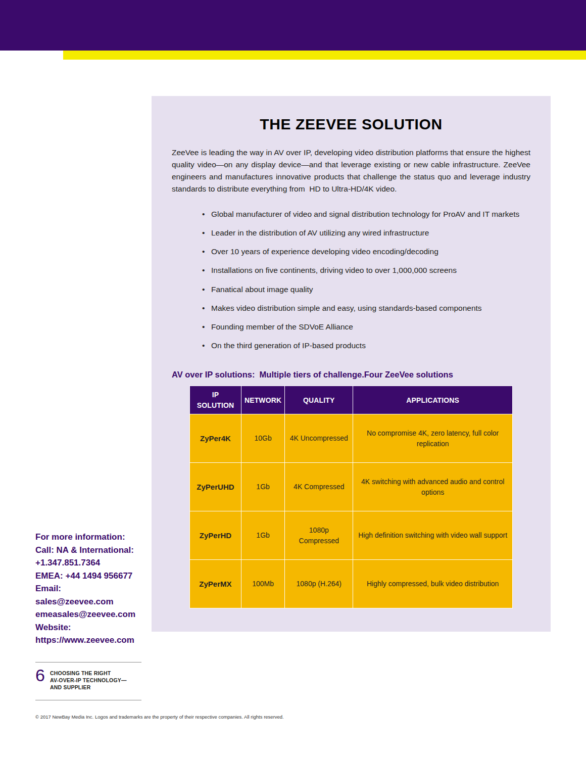For more information:
Call: NA & International:
+1.347.851.7364
EMEA: +44 1494 956677
Email: sales@zeevee.com
emeasales@zeevee.com
Website:
https://www.zeevee.com
6
Choosing the right
AV-over-IP technology—
and supplier
THE ZEEVEE SOLUTION
ZeeVee is leading the way in AV over IP, developing video distribution platforms that ensure the highest quality video—on any display device—and that leverage existing or new cable infrastructure. ZeeVee engineers and manufactures innovative products that challenge the status quo and leverage industry standards to distribute everything from HD to Ultra-HD/4K video.
Global manufacturer of video and signal distribution technology for ProAV and IT markets
Leader in the distribution of AV utilizing any wired infrastructure
Over 10 years of experience developing video encoding/decoding
Installations on five continents, driving video to over 1,000,000 screens
Fanatical about image quality
Makes video distribution simple and easy, using standards-based components
Founding member of the SDVoE Alliance
On the third generation of IP-based products
AV over IP solutions: Multiple tiers of challenge.Four ZeeVee solutions
| IP SOLUTION | NETWORK | QUALITY | APPLICATIONS |
| --- | --- | --- | --- |
| ZyPer4K | 10Gb | 4K Uncompressed | No compromise 4K, zero latency, full color replication |
| ZyPerUHD | 1Gb | 4K Compressed | 4K switching with advanced audio and control options |
| ZyPerHD | 1Gb | 1080p Compressed | High definition switching with video wall support |
| ZyPerMX | 100Mb | 1080p (H.264) | Highly compressed, bulk video distribution |
© 2017 NewBay Media Inc. Logos and trademarks are the property of their respective companies. All rights reserved.